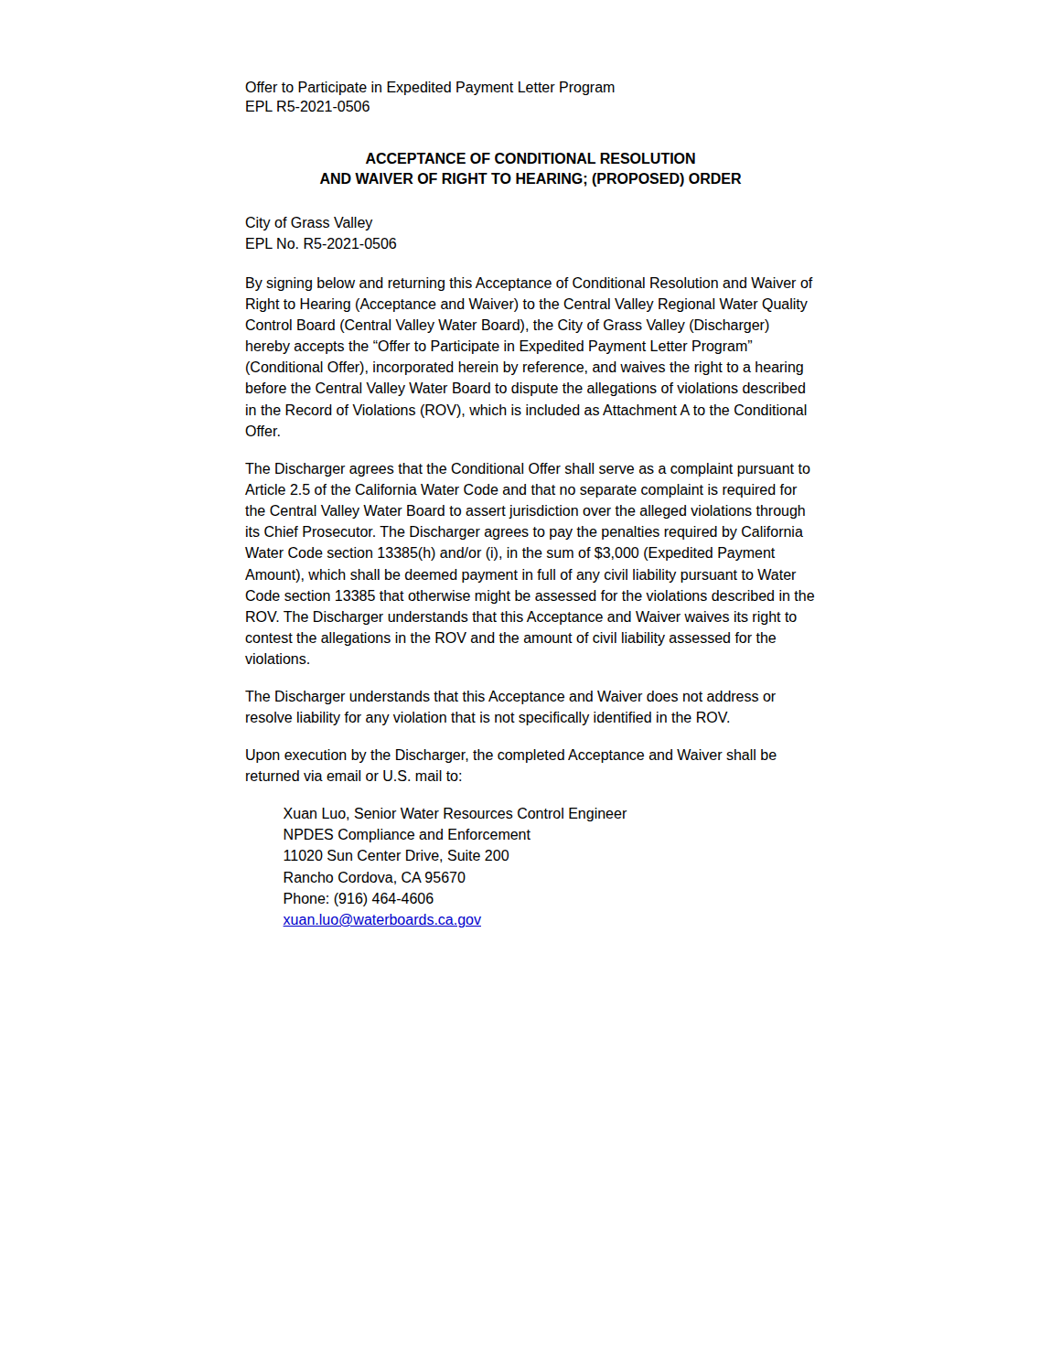Offer to Participate in Expedited Payment Letter Program
EPL R5-2021-0506
Acceptance of Conditional Resolution and Waiver of Right to Hearing; (proposed) Order
City of Grass Valley
EPL No. R5-2021-0506
By signing below and returning this Acceptance of Conditional Resolution and Waiver of Right to Hearing (Acceptance and Waiver) to the Central Valley Regional Water Quality Control Board (Central Valley Water Board), the City of Grass Valley (Discharger) hereby accepts the “Offer to Participate in Expedited Payment Letter Program” (Conditional Offer), incorporated herein by reference, and waives the right to a hearing before the Central Valley Water Board to dispute the allegations of violations described in the Record of Violations (ROV), which is included as Attachment A to the Conditional Offer.
The Discharger agrees that the Conditional Offer shall serve as a complaint pursuant to Article 2.5 of the California Water Code and that no separate complaint is required for the Central Valley Water Board to assert jurisdiction over the alleged violations through its Chief Prosecutor. The Discharger agrees to pay the penalties required by California Water Code section 13385(h) and/or (i), in the sum of $3,000 (Expedited Payment Amount), which shall be deemed payment in full of any civil liability pursuant to Water Code section 13385 that otherwise might be assessed for the violations described in the ROV. The Discharger understands that this Acceptance and Waiver waives its right to contest the allegations in the ROV and the amount of civil liability assessed for the violations.
The Discharger understands that this Acceptance and Waiver does not address or resolve liability for any violation that is not specifically identified in the ROV.
Upon execution by the Discharger, the completed Acceptance and Waiver shall be returned via email or U.S. mail to:
Xuan Luo, Senior Water Resources Control Engineer
NPDES Compliance and Enforcement
11020 Sun Center Drive, Suite 200
Rancho Cordova, CA 95670
Phone: (916) 464-4606
xuan.luo@waterboards.ca.gov